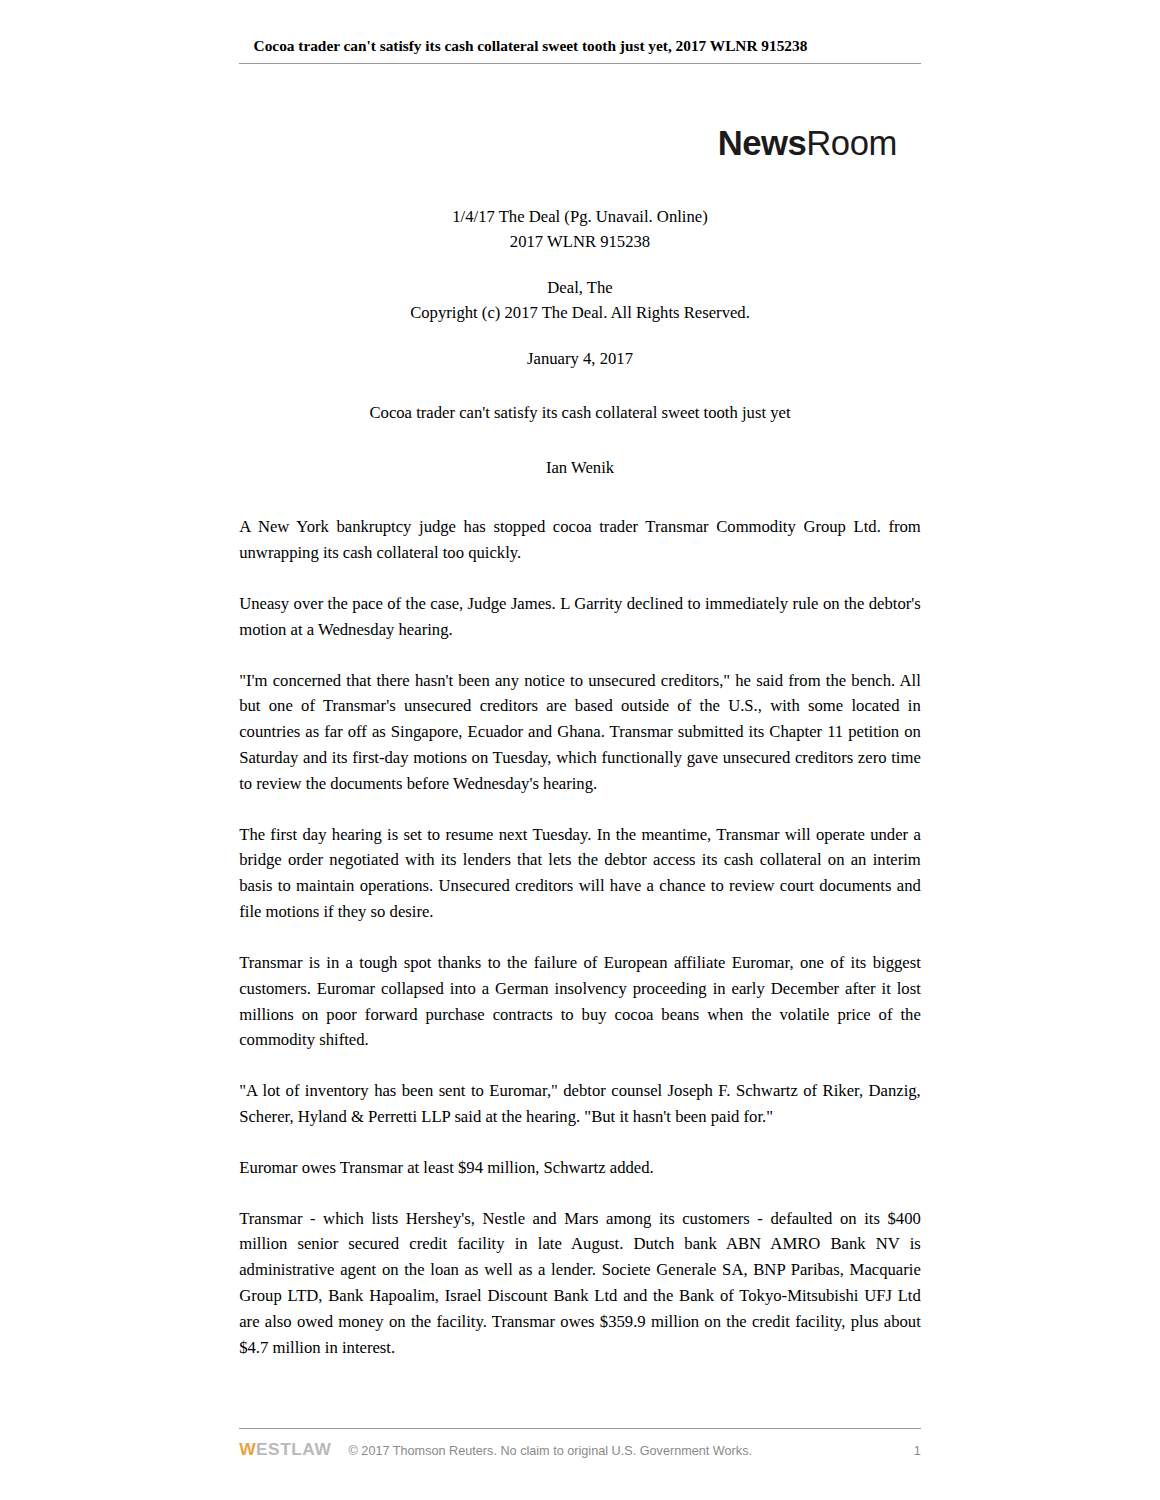Cocoa trader can't satisfy its cash collateral sweet tooth just yet, 2017 WLNR 915238
News Room
1/4/17 The Deal (Pg. Unavail. Online)
2017 WLNR 915238
Deal, The
Copyright (c) 2017 The Deal. All Rights Reserved.
January 4, 2017
Cocoa trader can't satisfy its cash collateral sweet tooth just yet
Ian Wenik
A New York bankruptcy judge has stopped cocoa trader Transmar Commodity Group Ltd. from unwrapping its cash collateral too quickly.
Uneasy over the pace of the case, Judge James. L Garrity declined to immediately rule on the debtor's motion at a Wednesday hearing.
"I'm concerned that there hasn't been any notice to unsecured creditors," he said from the bench. All but one of Transmar's unsecured creditors are based outside of the U.S., with some located in countries as far off as Singapore, Ecuador and Ghana. Transmar submitted its Chapter 11 petition on Saturday and its first-day motions on Tuesday, which functionally gave unsecured creditors zero time to review the documents before Wednesday's hearing.
The first day hearing is set to resume next Tuesday. In the meantime, Transmar will operate under a bridge order negotiated with its lenders that lets the debtor access its cash collateral on an interim basis to maintain operations. Unsecured creditors will have a chance to review court documents and file motions if they so desire.
Transmar is in a tough spot thanks to the failure of European affiliate Euromar, one of its biggest customers. Euromar collapsed into a German insolvency proceeding in early December after it lost millions on poor forward purchase contracts to buy cocoa beans when the volatile price of the commodity shifted.
"A lot of inventory has been sent to Euromar," debtor counsel Joseph F. Schwartz of Riker, Danzig, Scherer, Hyland & Perretti LLP said at the hearing. "But it hasn't been paid for."
Euromar owes Transmar at least $94 million, Schwartz added.
Transmar - which lists Hershey's, Nestle and Mars among its customers - defaulted on its $400 million senior secured credit facility in late August. Dutch bank ABN AMRO Bank NV is administrative agent on the loan as well as a lender. Societe Generale SA, BNP Paribas, Macquarie Group LTD, Bank Hapoalim, Israel Discount Bank Ltd and the Bank of Tokyo-Mitsubishi UFJ Ltd are also owed money on the facility. Transmar owes $359.9 million on the credit facility, plus about $4.7 million in interest.
WESTLAW © 2017 Thomson Reuters. No claim to original U.S. Government Works. 1